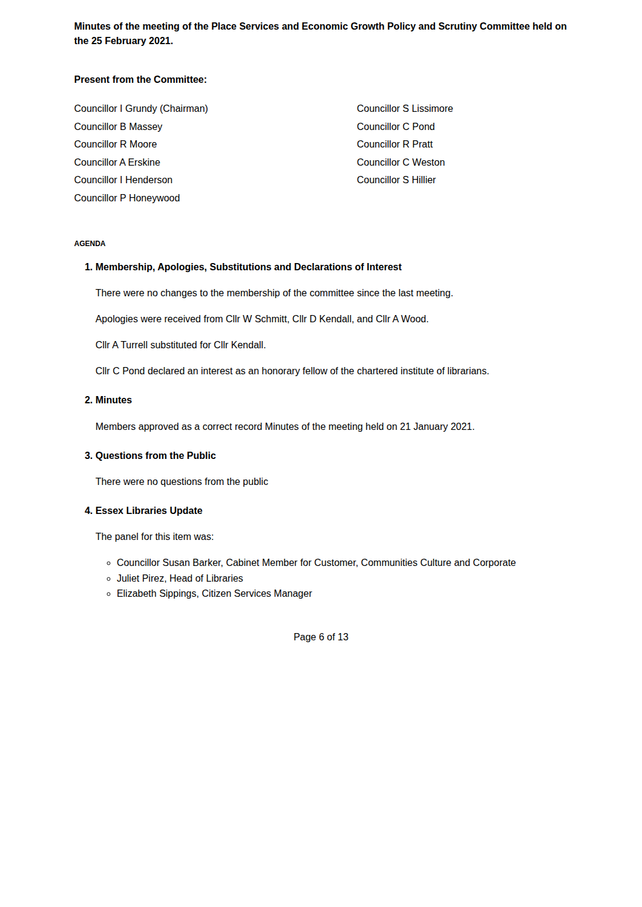Minutes of the meeting of the Place Services and Economic Growth Policy and Scrutiny Committee held on the 25 February 2021.
Present from the Committee:
| Councillor I Grundy (Chairman) | Councillor S Lissimore |
| Councillor B Massey | Councillor C Pond |
| Councillor R Moore | Councillor R Pratt |
| Councillor A Erskine | Councillor C Weston |
| Councillor I Henderson | Councillor S Hillier |
| Councillor P Honeywood | |
AGENDA
Membership, Apologies, Substitutions and Declarations of Interest
There were no changes to the membership of the committee since the last meeting.
Apologies were received from Cllr W Schmitt, Cllr D Kendall, and Cllr A Wood.
Cllr A Turrell substituted for Cllr Kendall.
Cllr C Pond declared an interest as an honorary fellow of the chartered institute of librarians.
Minutes
Members approved as a correct record Minutes of the meeting held on 21 January 2021.
Questions from the Public
There were no questions from the public
Essex Libraries Update
The panel for this item was:
Councillor Susan Barker, Cabinet Member for Customer, Communities Culture and Corporate
Juliet Pirez, Head of Libraries
Elizabeth Sippings, Citizen Services Manager
Page 6 of 13